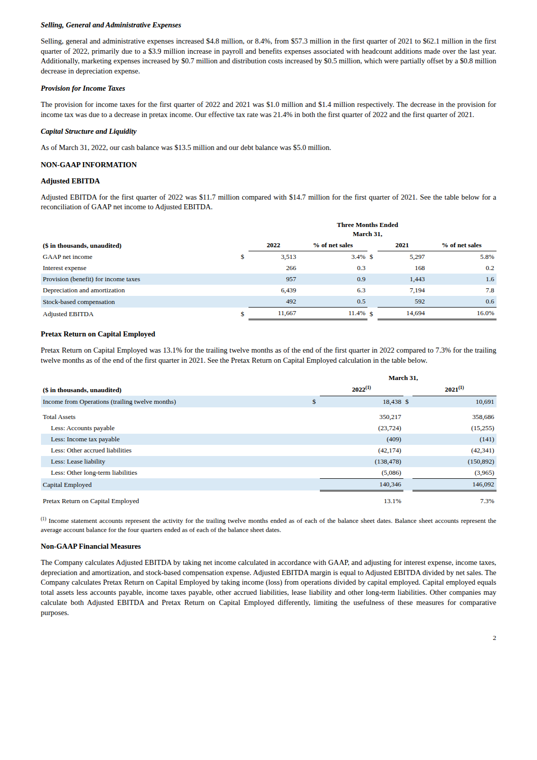Selling, General and Administrative Expenses
Selling, general and administrative expenses increased $4.8 million, or 8.4%, from $57.3 million in the first quarter of 2021 to $62.1 million in the first quarter of 2022, primarily due to a $3.9 million increase in payroll and benefits expenses associated with headcount additions made over the last year. Additionally, marketing expenses increased by $0.7 million and distribution costs increased by $0.5 million, which were partially offset by a $0.8 million decrease in depreciation expense.
Provision for Income Taxes
The provision for income taxes for the first quarter of 2022 and 2021 was $1.0 million and $1.4 million respectively. The decrease in the provision for income tax was due to a decrease in pretax income. Our effective tax rate was 21.4% in both the first quarter of 2022 and the first quarter of 2021.
Capital Structure and Liquidity
As of March 31, 2022, our cash balance was $13.5 million and our debt balance was $5.0 million.
NON-GAAP INFORMATION
Adjusted EBITDA
Adjusted EBITDA for the first quarter of 2022 was $11.7 million compared with $14.7 million for the first quarter of 2021. See the table below for a reconciliation of GAAP net income to Adjusted EBITDA.
| | Three Months Ended March 31, |
| ($ in thousands, unaudited) | | 2022 | % of net sales | | 2021 | % of net sales |
| GAAP net income | $ | 3,513 | 3.4% | $ | 5,297 | 5.8% |
| Interest expense | | 266 | 0.3 | | 168 | 0.2 |
| Provision (benefit) for income taxes | | 957 | 0.9 | | 1,443 | 1.6 |
| Depreciation and amortization | | 6,439 | 6.3 | | 7,194 | 7.8 |
| Stock-based compensation | | 492 | 0.5 | | 592 | 0.6 |
| Adjusted EBITDA | $ | 11,667 | 11.4% | $ | 14,694 | 16.0% |
Pretax Return on Capital Employed
Pretax Return on Capital Employed was 13.1% for the trailing twelve months as of the end of the first quarter in 2022 compared to 7.3% for the trailing twelve months as of the end of the first quarter in 2021. See the Pretax Return on Capital Employed calculation in the table below.
| | March 31, |
| ($ in thousands, unaudited) | | 2022 (1) | | 2021 (1) |
| Income from Operations (trailing twelve months) | $ | 18,438 | $ | 10,691 |
| Total Assets | | 350,217 | | 358,686 |
| Less: Accounts payable | | (23,724) | | (15,255) |
| Less: Income tax payable | | (409) | | (141) |
| Less: Other accrued liabilities | | (42,174) | | (42,341) |
| Less: Lease liability | | (138,478) | | (150,892) |
| Less: Other long-term liabilities | | (5,086) | | (3,965) |
| Capital Employed | | 140,346 | | 146,092 |
| Pretax Return on Capital Employed | | 13.1% | | 7.3% |
(1) Income statement accounts represent the activity for the trailing twelve months ended as of each of the balance sheet dates. Balance sheet accounts represent the average account balance for the four quarters ended as of each of the balance sheet dates.
Non-GAAP Financial Measures
The Company calculates Adjusted EBITDA by taking net income calculated in accordance with GAAP, and adjusting for interest expense, income taxes, depreciation and amortization, and stock-based compensation expense. Adjusted EBITDA margin is equal to Adjusted EBITDA divided by net sales. The Company calculates Pretax Return on Capital Employed by taking income (loss) from operations divided by capital employed. Capital employed equals total assets less accounts payable, income taxes payable, other accrued liabilities, lease liability and other long-term liabilities. Other companies may calculate both Adjusted EBITDA and Pretax Return on Capital Employed differently, limiting the usefulness of these measures for comparative purposes.
2